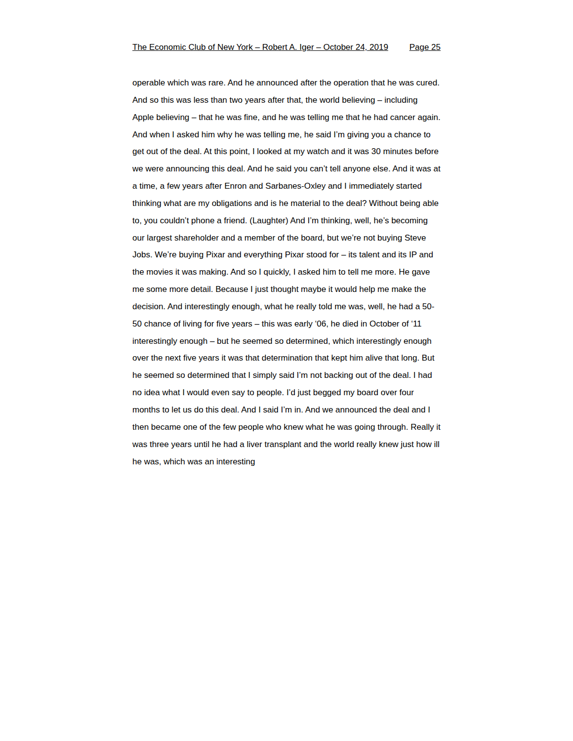The Economic Club of New York – Robert A. Iger – October 24, 2019 Page 25
operable which was rare. And he announced after the operation that he was cured. And so this was less than two years after that, the world believing – including Apple believing – that he was fine, and he was telling me that he had cancer again. And when I asked him why he was telling me, he said I’m giving you a chance to get out of the deal. At this point, I looked at my watch and it was 30 minutes before we were announcing this deal. And he said you can’t tell anyone else. And it was at a time, a few years after Enron and Sarbanes-Oxley and I immediately started thinking what are my obligations and is he material to the deal? Without being able to, you couldn’t phone a friend. (Laughter) And I’m thinking, well, he’s becoming our largest shareholder and a member of the board, but we’re not buying Steve Jobs. We’re buying Pixar and everything Pixar stood for – its talent and its IP and the movies it was making. And so I quickly, I asked him to tell me more. He gave me some more detail. Because I just thought maybe it would help me make the decision. And interestingly enough, what he really told me was, well, he had a 50-50 chance of living for five years – this was early ‘06, he died in October of ‘11 interestingly enough – but he seemed so determined, which interestingly enough over the next five years it was that determination that kept him alive that long. But he seemed so determined that I simply said I’m not backing out of the deal. I had no idea what I would even say to people. I’d just begged my board over four months to let us do this deal. And I said I’m in. And we announced the deal and I then became one of the few people who knew what he was going through. Really it was three years until he had a liver transplant and the world really knew just how ill he was, which was an interesting